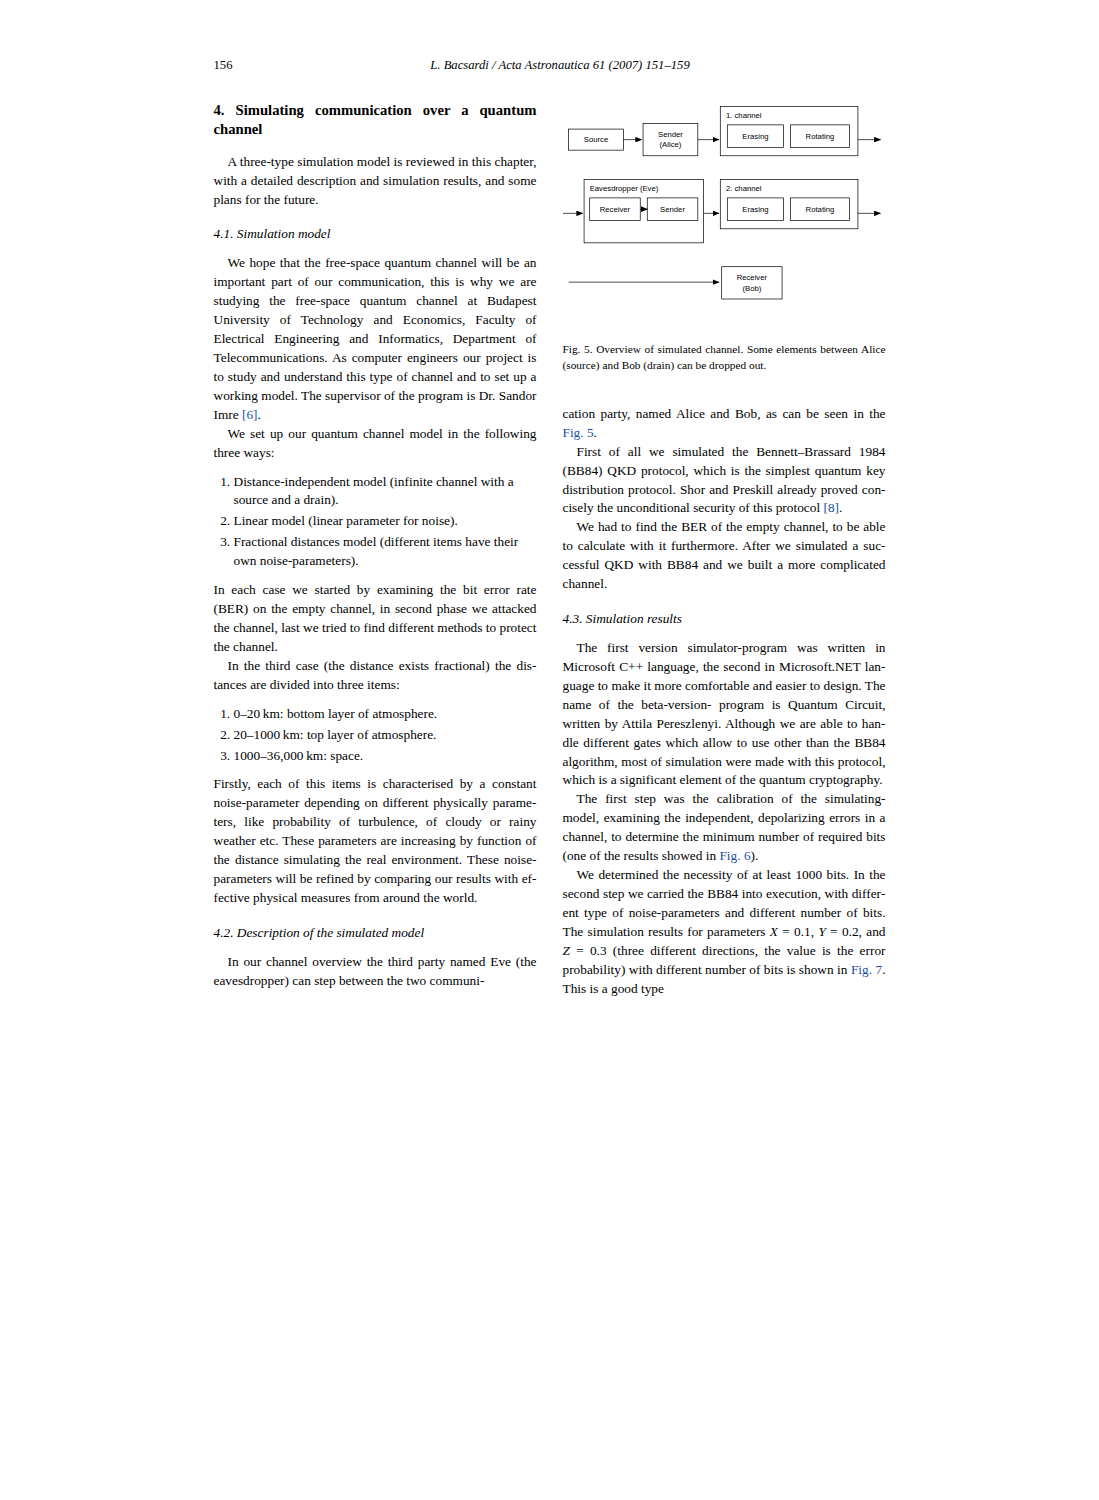156 L. Bacsardi / Acta Astronautica 61 (2007) 151–159
4. Simulating communication over a quantum channel
A three-type simulation model is reviewed in this chapter, with a detailed description and simulation results, and some plans for the future.
4.1. Simulation model
We hope that the free-space quantum channel will be an important part of our communication, this is why we are studying the free-space quantum channel at Budapest University of Technology and Economics, Faculty of Electrical Engineering and Informatics, Department of Telecommunications. As computer engineers our project is to study and understand this type of channel and to set up a working model. The supervisor of the program is Dr. Sandor Imre [6].
We set up our quantum channel model in the following three ways:
Distance-independent model (infinite channel with a source and a drain).
Linear model (linear parameter for noise).
Fractional distances model (different items have their own noise-parameters).
In each case we started by examining the bit error rate (BER) on the empty channel, in second phase we attacked the channel, last we tried to find different methods to protect the channel.
In the third case (the distance exists fractional) the distances are divided into three items:
0–20 km: bottom layer of atmosphere.
20–1000 km: top layer of atmosphere.
1000–36,000 km: space.
Firstly, each of this items is characterised by a constant noise-parameter depending on different physically parameters, like probability of turbulence, of cloudy or rainy weather etc. These parameters are increasing by function of the distance simulating the real environment. These noise-parameters will be refined by comparing our results with effective physical measures from around the world.
4.2. Description of the simulated model
In our channel overview the third party named Eve (the eavesdropper) can step between the two communi-
Source Sender (Alice) 1. channel Erasing Rotating Eavesdropper (Eve) Receiver Sender 2. channel Erasing Rotating Receiver (Bob)
Fig. 5. Overview of simulated channel. Some elements between Alice (source) and Bob (drain) can be dropped out.
cation party, named Alice and Bob, as can be seen in the Fig. 5.
First of all we simulated the Bennett–Brassard 1984 (BB84) QKD protocol, which is the simplest quantum key distribution protocol. Shor and Preskill already proved concisely the unconditional security of this protocol [8].
We had to find the BER of the empty channel, to be able to calculate with it furthermore. After we simulated a successful QKD with BB84 and we built a more complicated channel.
4.3. Simulation results
The first version simulator-program was written in Microsoft C++ language, the second in Microsoft.NET language to make it more comfortable and easier to design. The name of the beta-version- program is Quantum Circuit, written by Attila Pereszlenyi. Although we are able to handle different gates which allow to use other than the BB84 algorithm, most of simulation were made with this protocol, which is a significant element of the quantum cryptography.
The first step was the calibration of the simulating-model, examining the independent, depolarizing errors in a channel, to determine the minimum number of required bits (one of the results showed in Fig. 6).
We determined the necessity of at least 1000 bits. In the second step we carried the BB84 into execution, with different type of noise-parameters and different number of bits. The simulation results for parameters X = 0.1, Y = 0.2, and Z = 0.3 (three different directions, the value is the error probability) with different number of bits is shown in Fig. 7. This is a good type